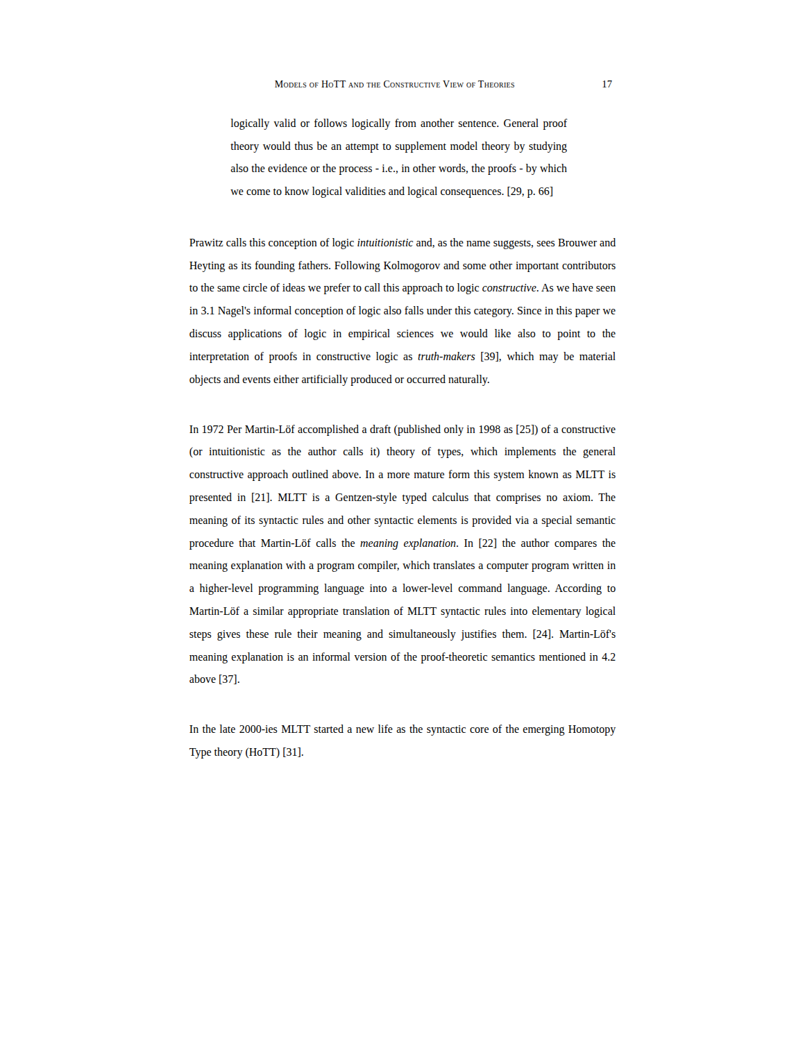Models of HoTT and the Constructive View of Theories 17
logically valid or follows logically from another sentence. General proof theory would thus be an attempt to supplement model theory by studying also the evidence or the process - i.e., in other words, the proofs - by which we come to know logical validities and logical consequences. [29, p. 66]
Prawitz calls this conception of logic intuitionistic and, as the name suggests, sees Brouwer and Heyting as its founding fathers. Following Kolmogorov and some other important contributors to the same circle of ideas we prefer to call this approach to logic constructive. As we have seen in 3.1 Nagel's informal conception of logic also falls under this category. Since in this paper we discuss applications of logic in empirical sciences we would like also to point to the interpretation of proofs in constructive logic as truth-makers [39], which may be material objects and events either artificially produced or occurred naturally.
In 1972 Per Martin-Löf accomplished a draft (published only in 1998 as [25]) of a constructive (or intuitionistic as the author calls it) theory of types, which implements the general constructive approach outlined above. In a more mature form this system known as MLTT is presented in [21]. MLTT is a Gentzen-style typed calculus that comprises no axiom. The meaning of its syntactic rules and other syntactic elements is provided via a special semantic procedure that Martin-Löf calls the meaning explanation. In [22] the author compares the meaning explanation with a program compiler, which translates a computer program written in a higher-level programming language into a lower-level command language. According to Martin-Löf a similar appropriate translation of MLTT syntactic rules into elementary logical steps gives these rule their meaning and simultaneously justifies them. [24]. Martin-Löf's meaning explanation is an informal version of the proof-theoretic semantics mentioned in 4.2 above [37].
In the late 2000-ies MLTT started a new life as the syntactic core of the emerging Homotopy Type theory (HoTT) [31].